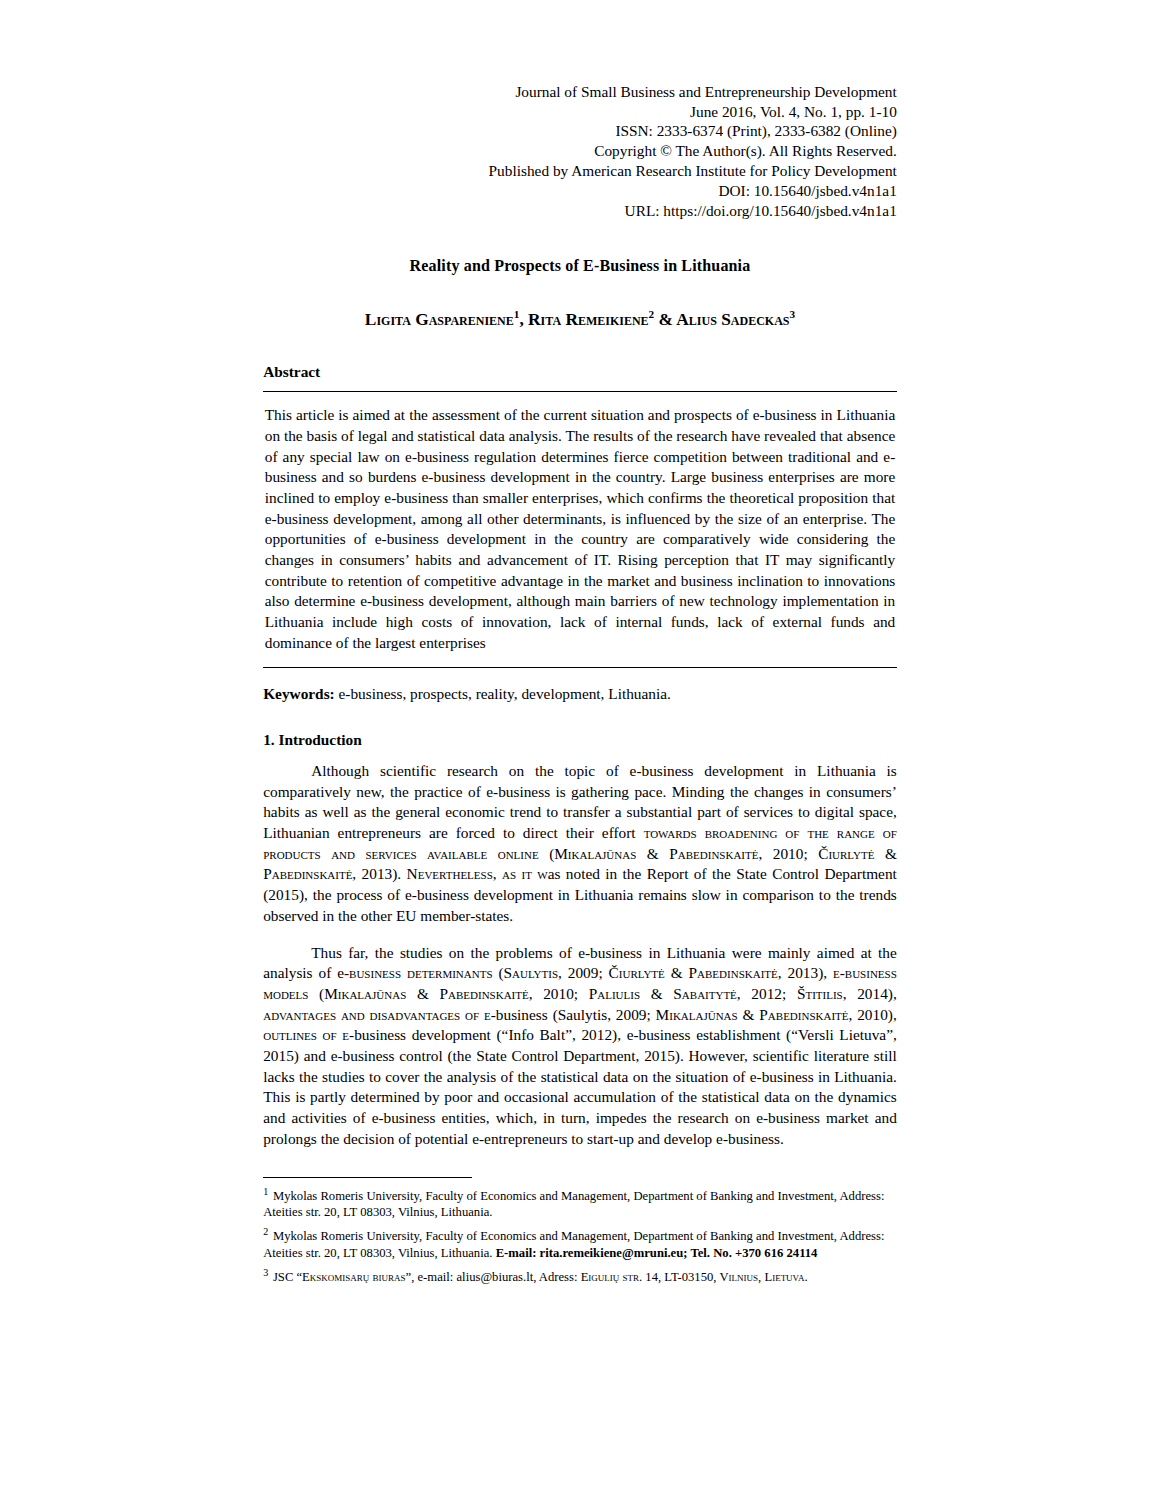Journal of Small Business and Entrepreneurship Development
June 2016, Vol. 4, No. 1, pp. 1-10
ISSN: 2333-6374 (Print), 2333-6382 (Online)
Copyright © The Author(s). All Rights Reserved.
Published by American Research Institute for Policy Development
DOI: 10.15640/jsbed.v4n1a1
URL: https://doi.org/10.15640/jsbed.v4n1a1
Reality and Prospects of E-Business in Lithuania
Ligita Gaspareniene1, Rita Remeikiene2 & Alius Sadeckas3
Abstract
This article is aimed at the assessment of the current situation and prospects of e-business in Lithuania on the basis of legal and statistical data analysis. The results of the research have revealed that absence of any special law on e-business regulation determines fierce competition between traditional and e-business and so burdens e-business development in the country. Large business enterprises are more inclined to employ e-business than smaller enterprises, which confirms the theoretical proposition that e-business development, among all other determinants, is influenced by the size of an enterprise. The opportunities of e-business development in the country are comparatively wide considering the changes in consumers’ habits and advancement of IT. Rising perception that IT may significantly contribute to retention of competitive advantage in the market and business inclination to innovations also determine e-business development, although main barriers of new technology implementation in Lithuania include high costs of innovation, lack of internal funds, lack of external funds and dominance of the largest enterprises
Keywords: e-business, prospects, reality, development, Lithuania.
1. Introduction
Although scientific research on the topic of e-business development in Lithuania is comparatively new, the practice of e-business is gathering pace. Minding the changes in consumers’ habits as well as the general economic trend to transfer a substantial part of services to digital space, Lithuanian entrepreneurs are forced to direct their effort towards broadening of the range of products and services available online (Mikalajūnas & Pabedinskaitė, 2010; Čiurlytė & Pabedinskaitė, 2013). Nevertheless, as it was noted in the Report of the State Control Department (2015), the process of e-business development in Lithuania remains slow in comparison to the trends observed in the other EU member-states.
Thus far, the studies on the problems of e-business in Lithuania were mainly aimed at the analysis of e-business determinants (Saulytis, 2009; Čiurlytė & Pabedinskaitė, 2013), e-business models (Mikalajūnas & Pabedinskaitė, 2010; Paliulis & Sabaitytė, 2012; Štitilis, 2014), advantages and disadvantages of e-business (Saulytis, 2009; Mikalajūnas & Pabedinskaitė, 2010), outlines of e-business development (“Info Balt”, 2012), e-business establishment (“Versli Lietuva”, 2015) and e-business control (the State Control Department, 2015). However, scientific literature still lacks the studies to cover the analysis of the statistical data on the situation of e-business in Lithuania. This is partly determined by poor and occasional accumulation of the statistical data on the dynamics and activities of e-business entities, which, in turn, impedes the research on e-business market and prolongs the decision of potential e-entrepreneurs to start-up and develop e-business.
1 Mykolas Romeris University, Faculty of Economics and Management, Department of Banking and Investment, Address: Ateities str. 20, LT 08303, Vilnius, Lithuania.
2 Mykolas Romeris University, Faculty of Economics and Management, Department of Banking and Investment, Address: Ateities str. 20, LT 08303, Vilnius, Lithuania. E-mail: rita.remeikiene@mruni.eu; Tel. No. +370 616 24114
3 JSC “Ekskomisarų biuras”, e-mail: alius@biuras.lt, Adress: Eigulių str. 14, LT-03150, Vilnius, Lietuva.